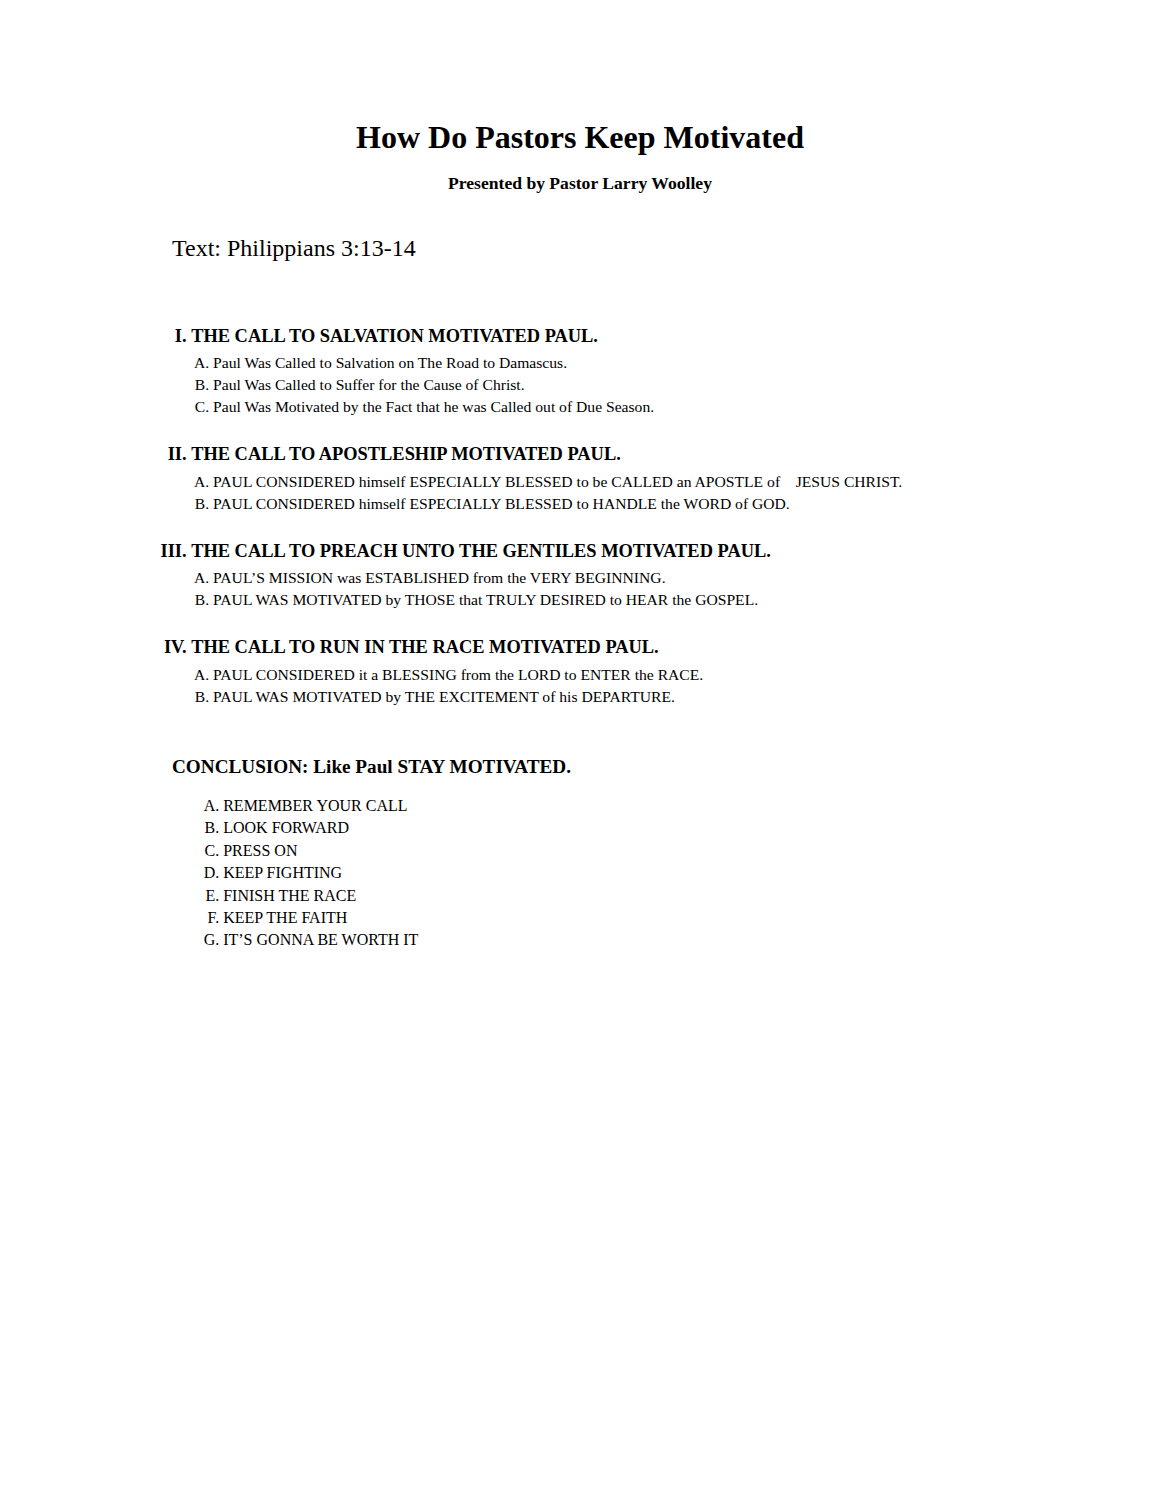How Do Pastors Keep Motivated
Presented by Pastor Larry Woolley
Text: Philippians 3:13-14
THE CALL TO SALVATION MOTIVATED PAUL.
Paul Was Called to Salvation on The Road to Damascus.
Paul Was Called to Suffer for the Cause of Christ.
Paul Was Motivated by the Fact that he was Called out of Due Season.
THE CALL TO APOSTLESHIP MOTIVATED PAUL.
PAUL CONSIDERED himself ESPECIALLY BLESSED to be CALLED an APOSTLE of JESUS CHRIST.
PAUL CONSIDERED himself ESPECIALLY BLESSED to HANDLE the WORD of GOD.
THE CALL TO PREACH UNTO THE GENTILES MOTIVATED PAUL.
PAUL’S MISSION was ESTABLISHED from the VERY BEGINNING.
PAUL WAS MOTIVATED by THOSE that TRULY DESIRED to HEAR the GOSPEL.
THE CALL TO RUN IN THE RACE MOTIVATED PAUL.
PAUL CONSIDERED it a BLESSING from the LORD to ENTER the RACE.
PAUL WAS MOTIVATED by THE EXCITEMENT of his DEPARTURE.
CONCLUSION: Like Paul STAY MOTIVATED.
REMEMBER YOUR CALL
LOOK FORWARD
PRESS ON
KEEP FIGHTING
FINISH THE RACE
KEEP THE FAITH
IT’S GONNA BE WORTH IT